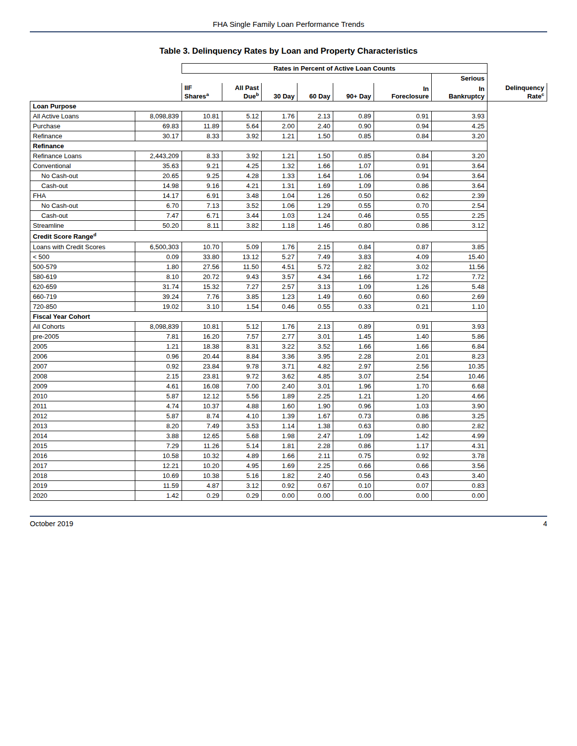FHA Single Family Loan Performance Trends
Table 3. Delinquency Rates by Loan and Property Characteristics
| | | Rates in Percent of Active Loan Counts |
| --- | --- | --- |
| | | | | | | Serious |
| IIF Shares a | All Past Due b | 30 Day | 60 Day | 90+ Day | In Foreclosure | In Bankruptcy | Delinquency Rate c |
| Loan Purpose |
| All Active Loans | 8,098,839 | 10.81 | 5.12 | 1.76 | 2.13 | 0.89 | 0.91 | 3.93 |
| Purchase | 69.83 | 11.89 | 5.64 | 2.00 | 2.40 | 0.90 | 0.94 | 4.25 |
| Refinance | 30.17 | 8.33 | 3.92 | 1.21 | 1.50 | 0.85 | 0.84 | 3.20 |
| Refinance |
| Refinance Loans | 2,443,209 | 8.33 | 3.92 | 1.21 | 1.50 | 0.85 | 0.84 | 3.20 |
| Conventional | 35.63 | 9.21 | 4.25 | 1.32 | 1.66 | 1.07 | 0.91 | 3.64 |
| No Cash-out | 20.65 | 9.25 | 4.28 | 1.33 | 1.64 | 1.06 | 0.94 | 3.64 |
| Cash-out | 14.98 | 9.16 | 4.21 | 1.31 | 1.69 | 1.09 | 0.86 | 3.64 |
| FHA | 14.17 | 6.91 | 3.48 | 1.04 | 1.26 | 0.50 | 0.62 | 2.39 |
| No Cash-out | 6.70 | 7.13 | 3.52 | 1.06 | 1.29 | 0.55 | 0.70 | 2.54 |
| Cash-out | 7.47 | 6.71 | 3.44 | 1.03 | 1.24 | 0.46 | 0.55 | 2.25 |
| Streamline | 50.20 | 8.11 | 3.82 | 1.18 | 1.46 | 0.80 | 0.86 | 3.12 |
| Credit Score Range d |
| Loans with Credit Scores | 6,500,303 | 10.70 | 5.09 | 1.76 | 2.15 | 0.84 | 0.87 | 3.85 |
| < 500 | 0.09 | 33.80 | 13.12 | 5.27 | 7.49 | 3.83 | 4.09 | 15.40 |
| 500-579 | 1.80 | 27.56 | 11.50 | 4.51 | 5.72 | 2.82 | 3.02 | 11.56 |
| 580-619 | 8.10 | 20.72 | 9.43 | 3.57 | 4.34 | 1.66 | 1.72 | 7.72 |
| 620-659 | 31.74 | 15.32 | 7.27 | 2.57 | 3.13 | 1.09 | 1.26 | 5.48 |
| 660-719 | 39.24 | 7.76 | 3.85 | 1.23 | 1.49 | 0.60 | 0.60 | 2.69 |
| 720-850 | 19.02 | 3.10 | 1.54 | 0.46 | 0.55 | 0.33 | 0.21 | 1.10 |
| Fiscal Year Cohort |
| All Cohorts | 8,098,839 | 10.81 | 5.12 | 1.76 | 2.13 | 0.89 | 0.91 | 3.93 |
| pre-2005 | 7.81 | 16.20 | 7.57 | 2.77 | 3.01 | 1.45 | 1.40 | 5.86 |
| 2005 | 1.21 | 18.38 | 8.31 | 3.22 | 3.52 | 1.66 | 1.66 | 6.84 |
| 2006 | 0.96 | 20.44 | 8.84 | 3.36 | 3.95 | 2.28 | 2.01 | 8.23 |
| 2007 | 0.92 | 23.84 | 9.78 | 3.71 | 4.82 | 2.97 | 2.56 | 10.35 |
| 2008 | 2.15 | 23.81 | 9.72 | 3.62 | 4.85 | 3.07 | 2.54 | 10.46 |
| 2009 | 4.61 | 16.08 | 7.00 | 2.40 | 3.01 | 1.96 | 1.70 | 6.68 |
| 2010 | 5.87 | 12.12 | 5.56 | 1.89 | 2.25 | 1.21 | 1.20 | 4.66 |
| 2011 | 4.74 | 10.37 | 4.88 | 1.60 | 1.90 | 0.96 | 1.03 | 3.90 |
| 2012 | 5.87 | 8.74 | 4.10 | 1.39 | 1.67 | 0.73 | 0.86 | 3.25 |
| 2013 | 8.20 | 7.49 | 3.53 | 1.14 | 1.38 | 0.63 | 0.80 | 2.82 |
| 2014 | 3.88 | 12.65 | 5.68 | 1.98 | 2.47 | 1.09 | 1.42 | 4.99 |
| 2015 | 7.29 | 11.26 | 5.14 | 1.81 | 2.28 | 0.86 | 1.17 | 4.31 |
| 2016 | 10.58 | 10.32 | 4.89 | 1.66 | 2.11 | 0.75 | 0.92 | 3.78 |
| 2017 | 12.21 | 10.20 | 4.95 | 1.69 | 2.25 | 0.66 | 0.66 | 3.56 |
| 2018 | 10.69 | 10.38 | 5.16 | 1.82 | 2.40 | 0.56 | 0.43 | 3.40 |
| 2019 | 11.59 | 4.87 | 3.12 | 0.92 | 0.67 | 0.10 | 0.07 | 0.83 |
| 2020 | 1.42 | 0.29 | 0.29 | 0.00 | 0.00 | 0.00 | 0.00 | 0.00 |
October 2019 4